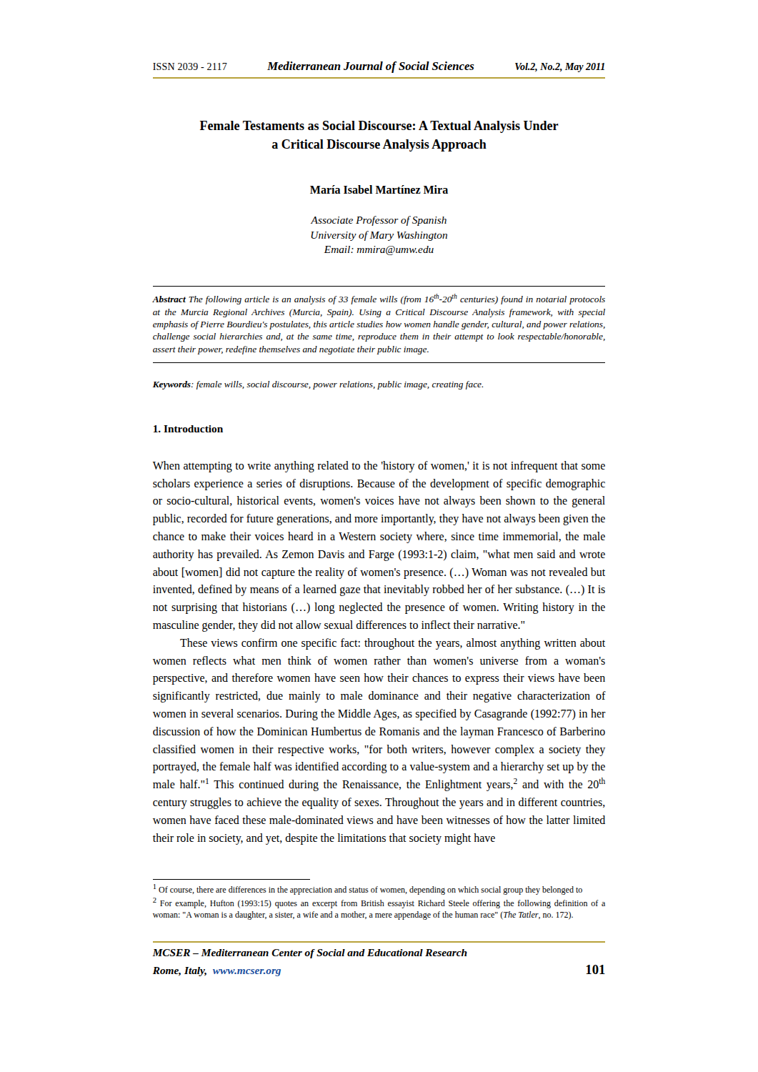ISSN 2039 - 2117 Mediterranean Journal of Social Sciences Vol.2, No.2, May 2011
Female Testaments as Social Discourse: A Textual Analysis Under
a Critical Discourse Analysis Approach
María Isabel Martínez Mira
Associate Professor of Spanish
University of Mary Washington
Email: mmira@umw.edu
Abstract The following article is an analysis of 33 female wills (from 16th-20th centuries) found in notarial protocols at the Murcia Regional Archives (Murcia, Spain). Using a Critical Discourse Analysis framework, with special emphasis of Pierre Bourdieu's postulates, this article studies how women handle gender, cultural, and power relations, challenge social hierarchies and, at the same time, reproduce them in their attempt to look respectable/honorable, assert their power, redefine themselves and negotiate their public image.
Keywords: female wills, social discourse, power relations, public image, creating face.
1. Introduction
When attempting to write anything related to the 'history of women,' it is not infrequent that some scholars experience a series of disruptions. Because of the development of specific demographic or socio-cultural, historical events, women's voices have not always been shown to the general public, recorded for future generations, and more importantly, they have not always been given the chance to make their voices heard in a Western society where, since time immemorial, the male authority has prevailed. As Zemon Davis and Farge (1993:1-2) claim, "what men said and wrote about [women] did not capture the reality of women's presence. (…) Woman was not revealed but invented, defined by means of a learned gaze that inevitably robbed her of her substance. (…) It is not surprising that historians (…) long neglected the presence of women. Writing history in the masculine gender, they did not allow sexual differences to inflect their narrative."
These views confirm one specific fact: throughout the years, almost anything written about women reflects what men think of women rather than women's universe from a woman's perspective, and therefore women have seen how their chances to express their views have been significantly restricted, due mainly to male dominance and their negative characterization of women in several scenarios. During the Middle Ages, as specified by Casagrande (1992:77) in her discussion of how the Dominican Humbertus de Romanis and the layman Francesco of Barberino classified women in their respective works, "for both writers, however complex a society they portrayed, the female half was identified according to a value-system and a hierarchy set up by the male half."1 This continued during the Renaissance, the Enlightment years,2 and with the 20th century struggles to achieve the equality of sexes. Throughout the years and in different countries, women have faced these male-dominated views and have been witnesses of how the latter limited their role in society, and yet, despite the limitations that society might have
1 Of course, there are differences in the appreciation and status of women, depending on which social group they belonged to
2 For example, Hufton (1993:15) quotes an excerpt from British essayist Richard Steele offering the following definition of a woman: "A woman is a daughter, a sister, a wife and a mother, a mere appendage of the human race" (The Tatler, no. 172).
MCSER – Mediterranean Center of Social and Educational Research
Rome, Italy, www.mcser.org 101